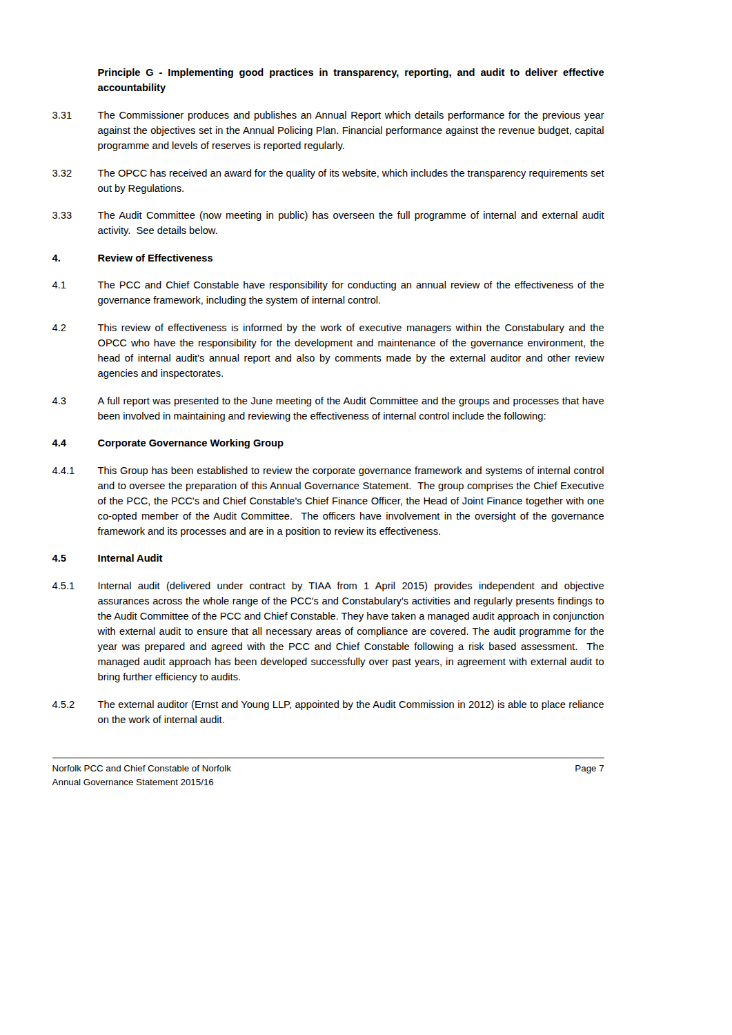Principle G - Implementing good practices in transparency, reporting, and audit to deliver effective accountability
3.31
The Commissioner produces and publishes an Annual Report which details performance for the previous year against the objectives set in the Annual Policing Plan. Financial performance against the revenue budget, capital programme and levels of reserves is reported regularly.
3.32
The OPCC has received an award for the quality of its website, which includes the transparency requirements set out by Regulations.
3.33
The Audit Committee (now meeting in public) has overseen the full programme of internal and external audit activity. See details below.
4.
Review of Effectiveness
4.1
The PCC and Chief Constable have responsibility for conducting an annual review of the effectiveness of the governance framework, including the system of internal control.
4.2
This review of effectiveness is informed by the work of executive managers within the Constabulary and the OPCC who have the responsibility for the development and maintenance of the governance environment, the head of internal audit's annual report and also by comments made by the external auditor and other review agencies and inspectorates.
4.3
A full report was presented to the June meeting of the Audit Committee and the groups and processes that have been involved in maintaining and reviewing the effectiveness of internal control include the following:
4.4
Corporate Governance Working Group
4.4.1
This Group has been established to review the corporate governance framework and systems of internal control and to oversee the preparation of this Annual Governance Statement. The group comprises the Chief Executive of the PCC, the PCC's and Chief Constable's Chief Finance Officer, the Head of Joint Finance together with one co-opted member of the Audit Committee. The officers have involvement in the oversight of the governance framework and its processes and are in a position to review its effectiveness.
4.5
Internal Audit
4.5.1
Internal audit (delivered under contract by TIAA from 1 April 2015) provides independent and objective assurances across the whole range of the PCC's and Constabulary's activities and regularly presents findings to the Audit Committee of the PCC and Chief Constable. They have taken a managed audit approach in conjunction with external audit to ensure that all necessary areas of compliance are covered. The audit programme for the year was prepared and agreed with the PCC and Chief Constable following a risk based assessment. The managed audit approach has been developed successfully over past years, in agreement with external audit to bring further efficiency to audits.
4.5.2
The external auditor (Ernst and Young LLP, appointed by the Audit Commission in 2012) is able to place reliance on the work of internal audit.
Norfolk PCC and Chief Constable of Norfolk
Annual Governance Statement 2015/16
Page 7